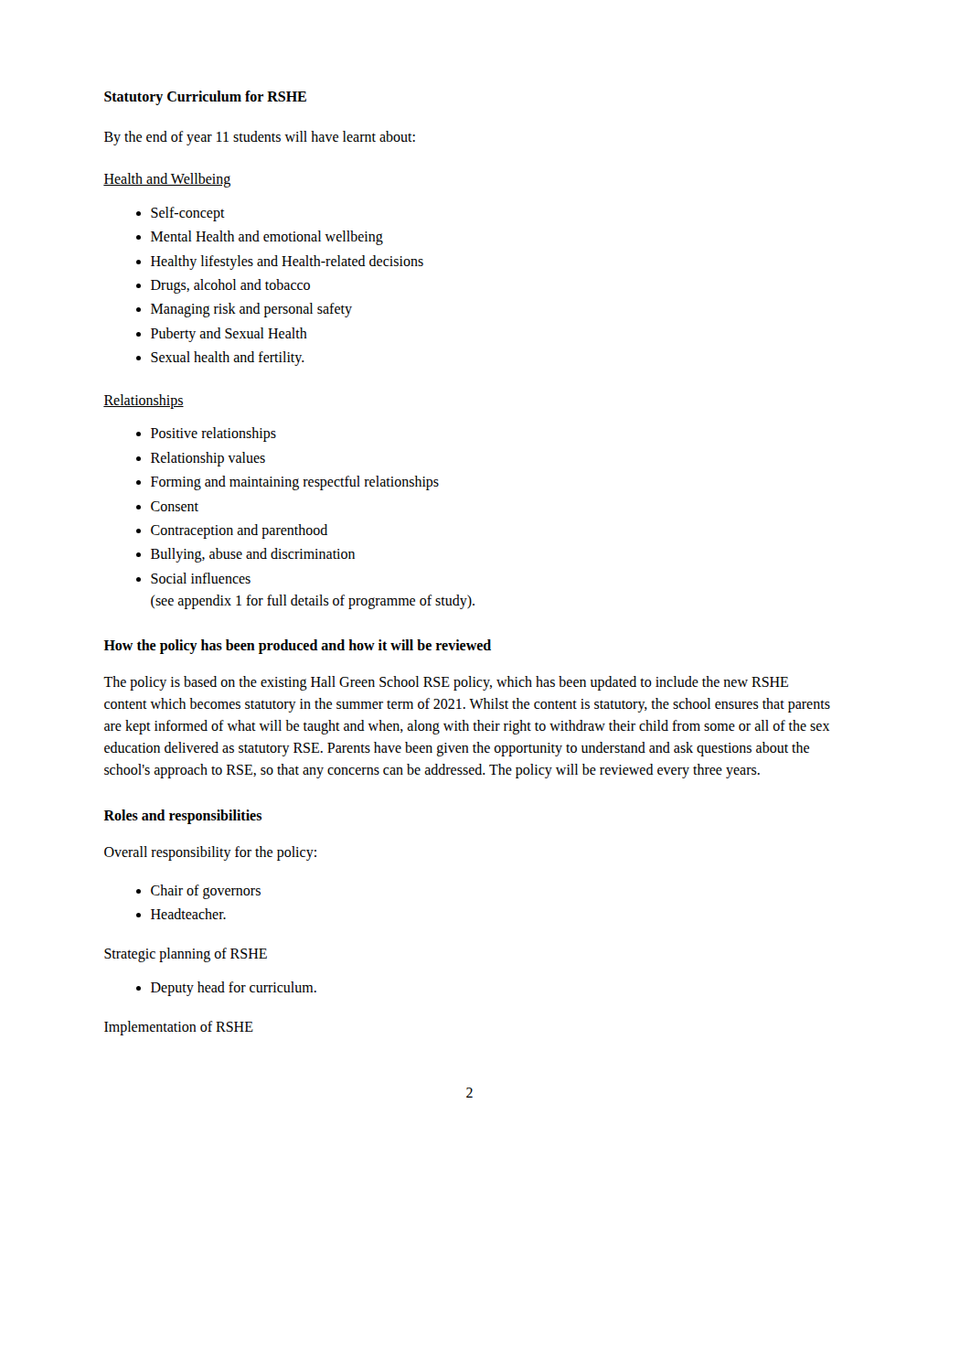Statutory Curriculum for RSHE
By the end of year 11 students will have learnt about:
Health and Wellbeing
Self-concept
Mental Health and emotional wellbeing
Healthy lifestyles and Health-related decisions
Drugs, alcohol and tobacco
Managing risk and personal safety
Puberty and Sexual Health
Sexual health and fertility.
Relationships
Positive relationships
Relationship values
Forming and maintaining respectful relationships
Consent
Contraception and parenthood
Bullying, abuse and discrimination
Social influences
(see appendix 1 for full details of programme of study).
How the policy has been produced and how it will be reviewed
The policy is based on the existing Hall Green School RSE policy, which has been updated to include the new RSHE content which becomes statutory in the summer term of 2021. Whilst the content is statutory, the school ensures that parents are kept informed of what will be taught and when, along with their right to withdraw their child from some or all of the sex education delivered as statutory RSE. Parents have been given the opportunity to understand and ask questions about the school's approach to RSE, so that any concerns can be addressed. The policy will be reviewed every three years.
Roles and responsibilities
Overall responsibility for the policy:
Chair of governors
Headteacher.
Strategic planning of RSHE
Deputy head for curriculum.
Implementation of RSHE
2